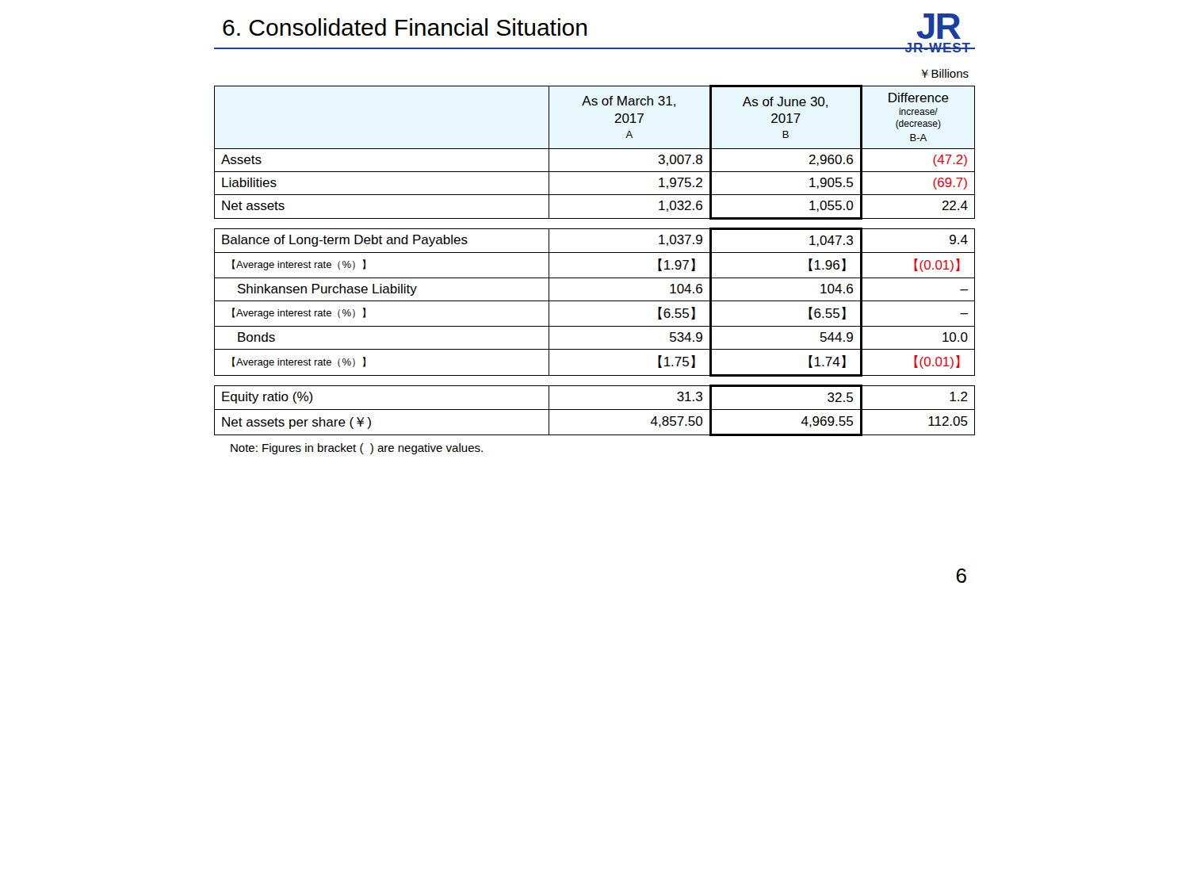JR
JR-WEST
6. Consolidated Financial Situation
￥Billions
| | As of March 31, 2017 A | As of June 30, 2017 B | Difference increase/ (decrease) B-A |
| --- | --- | --- | --- |
| Assets | 3,007.8 | 2,960.6 | (47.2) |
| Liabilities | 1,975.2 | 1,905.5 | (69.7) |
| Net assets | 1,032.6 | 1,055.0 | 22.4 |
| Balance of Long-term Debt and Payables | 1,037.9 | 1,047.3 | 9.4 |
| 【Average interest rate（%）】 | 【1.97】 | 【1.96】 | 【(0.01)】 |
| Shinkansen Purchase Liability | 104.6 | 104.6 | – |
| 【Average interest rate（%）】 | 【6.55】 | 【6.55】 | – |
| Bonds | 534.9 | 544.9 | 10.0 |
| 【Average interest rate（%）】 | 【1.75】 | 【1.74】 | 【(0.01)】 |
| Equity ratio (%) | 31.3 | 32.5 | 1.2 |
| Net assets per share (￥) | 4,857.50 | 4,969.55 | 112.05 |
Note: Figures in bracket ( ) are negative values.
6